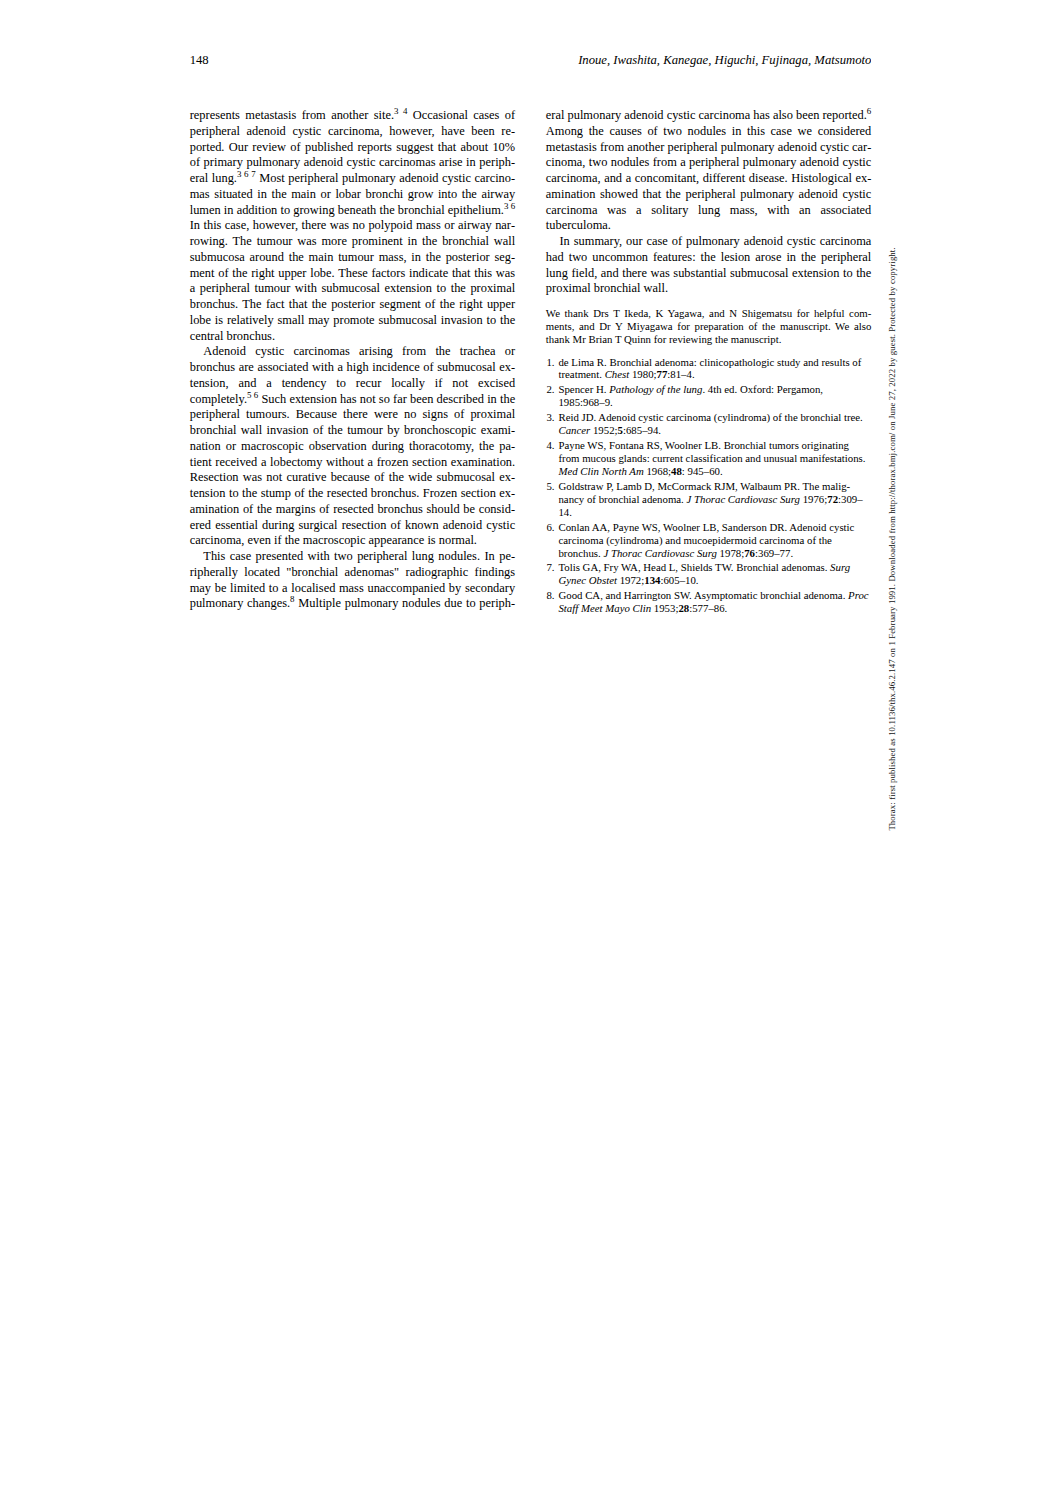148 Inoue, Iwashita, Kanegae, Higuchi, Fujinaga, Matsumoto
represents metastasis from another site.3 4 Occasional cases of peripheral adenoid cystic carcinoma, however, have been reported. Our review of published reports suggest that about 10% of primary pulmonary adenoid cystic carcinomas arise in peripheral lung.3 6 7 Most peripheral pulmonary adenoid cystic carcinomas situated in the main or lobar bronchi grow into the airway lumen in addition to growing beneath the bronchial epithelium.3 6 In this case, however, there was no polypoid mass or airway narrowing. The tumour was more prominent in the bronchial wall submucosa around the main tumour mass, in the posterior segment of the right upper lobe. These factors indicate that this was a peripheral tumour with submucosal extension to the proximal bronchus. The fact that the posterior segment of the right upper lobe is relatively small may promote submucosal invasion to the central bronchus.
Adenoid cystic carcinomas arising from the trachea or bronchus are associated with a high incidence of submucosal extension, and a tendency to recur locally if not excised completely.5 6 Such extension has not so far been described in the peripheral tumours. Because there were no signs of proximal bronchial wall invasion of the tumour by bronchoscopic examination or macroscopic observation during thoracotomy, the patient received a lobectomy without a frozen section examination. Resection was not curative because of the wide submucosal extension to the stump of the resected bronchus. Frozen section examination of the margins of resected bronchus should be considered essential during surgical resection of known adenoid cystic carcinoma, even if the macroscopic appearance is normal.
This case presented with two peripheral lung nodules. In peripherally located "bronchial adenomas" radiographic findings may be limited to a localised mass unaccompanied by secondary pulmonary changes.8 Multiple pulmonary nodules due to peripheral pulmonary adenoid cystic carcinoma has also been reported.6 Among the causes of two nodules in this case we considered metastasis from another peripheral pulmonary adenoid cystic carcinoma, two nodules from a peripheral pulmonary adenoid cystic carcinoma, and a concomitant, different disease. Histological examination showed that the peripheral pulmonary adenoid cystic carcinoma was a solitary lung mass, with an associated tuberculoma.
In summary, our case of pulmonary adenoid cystic carcinoma had two uncommon features: the lesion arose in the peripheral lung field, and there was substantial submucosal extension to the proximal bronchial wall.
We thank Drs T Ikeda, K Yagawa, and N Shigematsu for helpful comments, and Dr Y Miyagawa for preparation of the manuscript. We also thank Mr Brian T Quinn for reviewing the manuscript.
de Lima R. Bronchial adenoma: clinicopathologic study and results of treatment. Chest 1980;77:81–4.
Spencer H. Pathology of the lung. 4th ed. Oxford: Pergamon, 1985:968–9.
Reid JD. Adenoid cystic carcinoma (cylindroma) of the bronchial tree. Cancer 1952;5:685–94.
Payne WS, Fontana RS, Woolner LB. Bronchial tumors originating from mucous glands: current classification and unusual manifestations. Med Clin North Am 1968;48: 945–60.
Goldstraw P, Lamb D, McCormack RJM, Walbaum PR. The malignancy of bronchial adenoma. J Thorac Cardiovasc Surg 1976;72:309–14.
Conlan AA, Payne WS, Woolner LB, Sanderson DR. Adenoid cystic carcinoma (cylindroma) and mucoepidermoid carcinoma of the bronchus. J Thorac Cardiovasc Surg 1978;76:369–77.
Tolis GA, Fry WA, Head L, Shields TW. Bronchial adenomas. Surg Gynec Obstet 1972;134:605–10.
Good CA, and Harrington SW. Asymptomatic bronchial adenoma. Proc Staff Meet Mayo Clin 1953;28:577–86.
Thorax: first published as 10.1136/thx.46.2.147 on 1 February 1991. Downloaded from http://thorax.bmj.com/ on June 27, 2022 by guest. Protected by copyright.